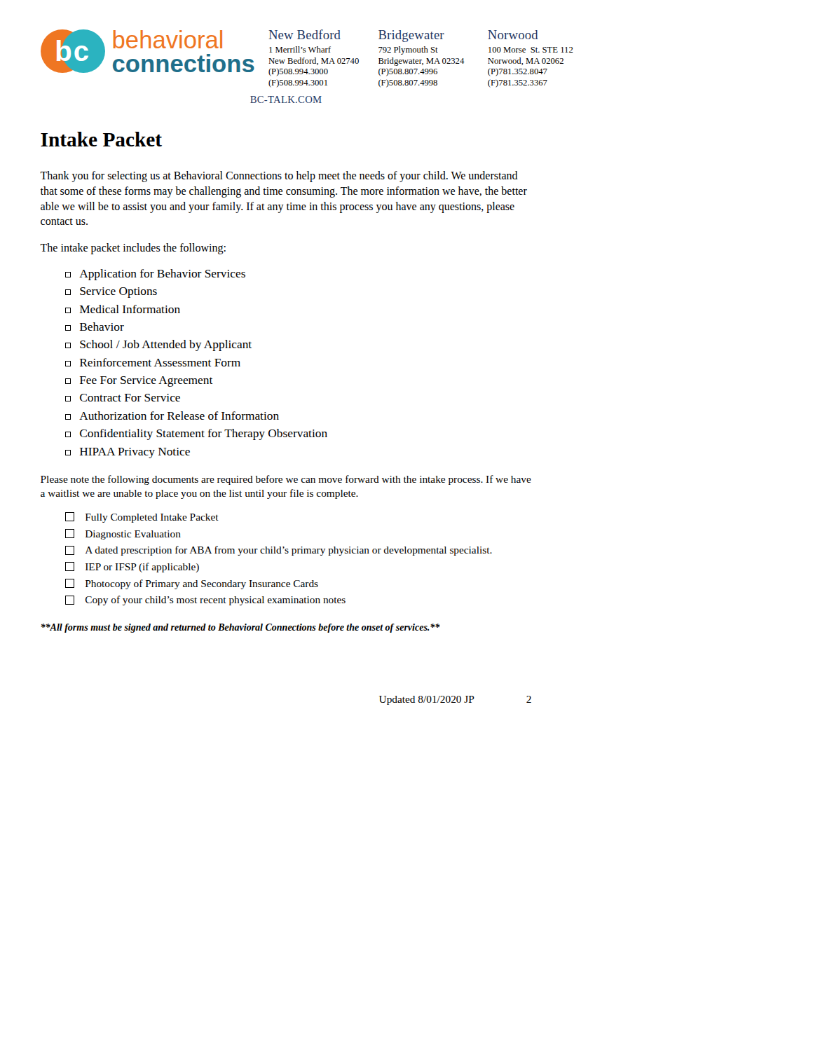bc
behavioral connections
New Bedford
1 Merrill’s Wharf
New Bedford, MA 02740
(P)508.994.3000
(F)508.994.3001
Bridgewater
792 Plymouth St
Bridgewater, MA 02324
(P)508.807.4996
(F)508.807.4998
Norwood
100 Morse St. STE 112
Norwood, MA 02062
(P)781.352.8047
(F)781.352.3367
BC-TALK.COM
Intake Packet
Thank you for selecting us at Behavioral Connections to help meet the needs of your child. We understand that some of these forms may be challenging and time consuming. The more information we have, the better able we will be to assist you and your family. If at any time in this process you have any questions, please contact us.
The intake packet includes the following:
Application for Behavior Services
Service Options
Medical Information
Behavior
School / Job Attended by Applicant
Reinforcement Assessment Form
Fee For Service Agreement
Contract For Service
Authorization for Release of Information
Confidentiality Statement for Therapy Observation
HIPAA Privacy Notice
Please note the following documents are required before we can move forward with the intake process. If we have a waitlist we are unable to place you on the list until your file is complete.
Fully Completed Intake Packet
Diagnostic Evaluation
A dated prescription for ABA from your child’s primary physician or developmental specialist.
IEP or IFSP (if applicable)
Photocopy of Primary and Secondary Insurance Cards
Copy of your child’s most recent physical examination notes
**All forms must be signed and returned to Behavioral Connections before the onset of services.**
Updated 8/01/2020 JP 2